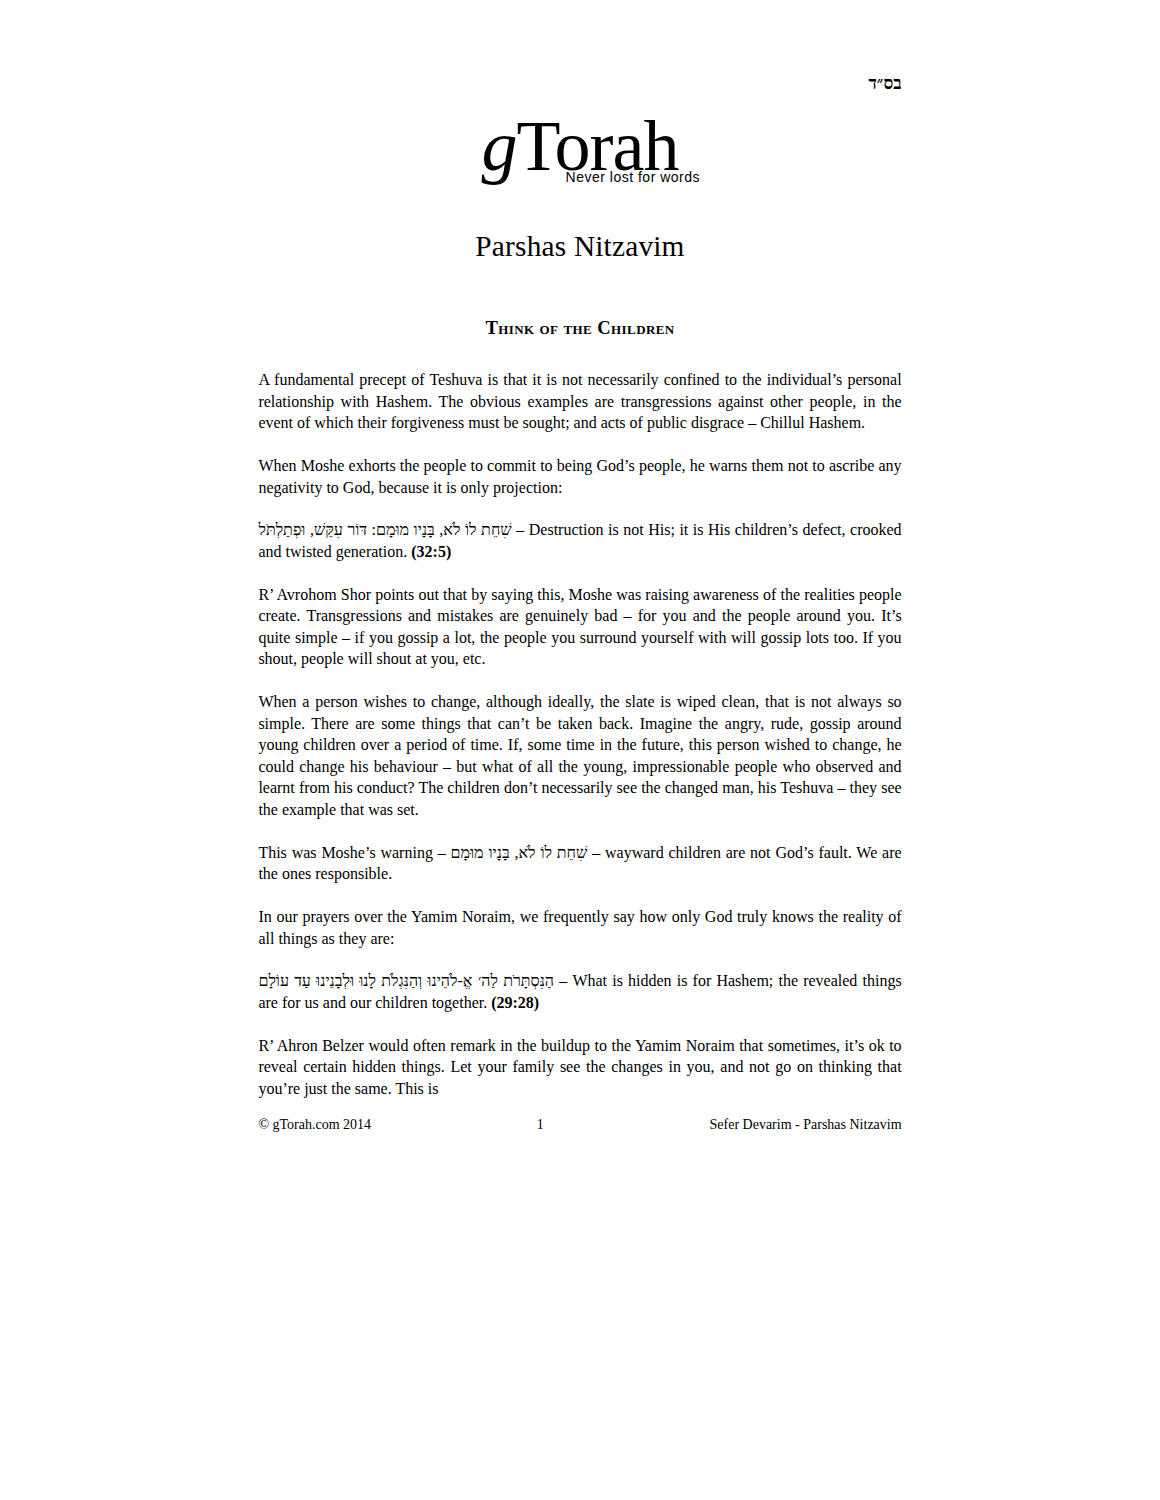בס״ד
g Torah Never lost for words
Parshas Nitzavim
Think of the Children
A fundamental precept of Teshuva is that it is not necessarily confined to the individual’s personal relationship with Hashem. The obvious examples are transgressions against other people, in the event of which their forgiveness must be sought; and acts of public disgrace – Chillul Hashem.
When Moshe exhorts the people to commit to being God’s people, he warns them not to ascribe any negativity to God, because it is only projection:
שִׁחֵת לוֹ לֹא, בָּנָיו מוּמָם: דּוֹר עִקֵּשׁ, וּפְתַלְתֹּל – Destruction is not His; it is His children’s defect, crooked and twisted generation. (32:5)
R’ Avrohom Shor points out that by saying this, Moshe was raising awareness of the realities people create. Transgressions and mistakes are genuinely bad – for you and the people around you. It’s quite simple – if you gossip a lot, the people you surround yourself with will gossip lots too. If you shout, people will shout at you, etc.
When a person wishes to change, although ideally, the slate is wiped clean, that is not always so simple. There are some things that can’t be taken back. Imagine the angry, rude, gossip around young children over a period of time. If, some time in the future, this person wished to change, he could change his behaviour – but what of all the young, impressionable people who observed and learnt from his conduct? The children don’t necessarily see the changed man, his Teshuva – they see the example that was set.
This was Moshe’s warning – שִׁחֵת לוֹ לֹא, בָּנָיו מוּמָם – wayward children are not God’s fault. We are the ones responsible.
In our prayers over the Yamim Noraim, we frequently say how only God truly knows the reality of all things as they are:
הַנִּסְתָּרֹת לַה׳ אֱ-לֹהֵינוּ וְהַנִּגְלֹת לָנוּ וּלְבָנֵינוּ עַד עוֹלָם – What is hidden is for Hashem; the revealed things are for us and our children together. (29:28)
R’ Ahron Belzer would often remark in the buildup to the Yamim Noraim that sometimes, it’s ok to reveal certain hidden things. Let your family see the changes in you, and not go on thinking that you’re just the same. This is
© gTorah.com 2014 1 Sefer Devarim - Parshas Nitzavim